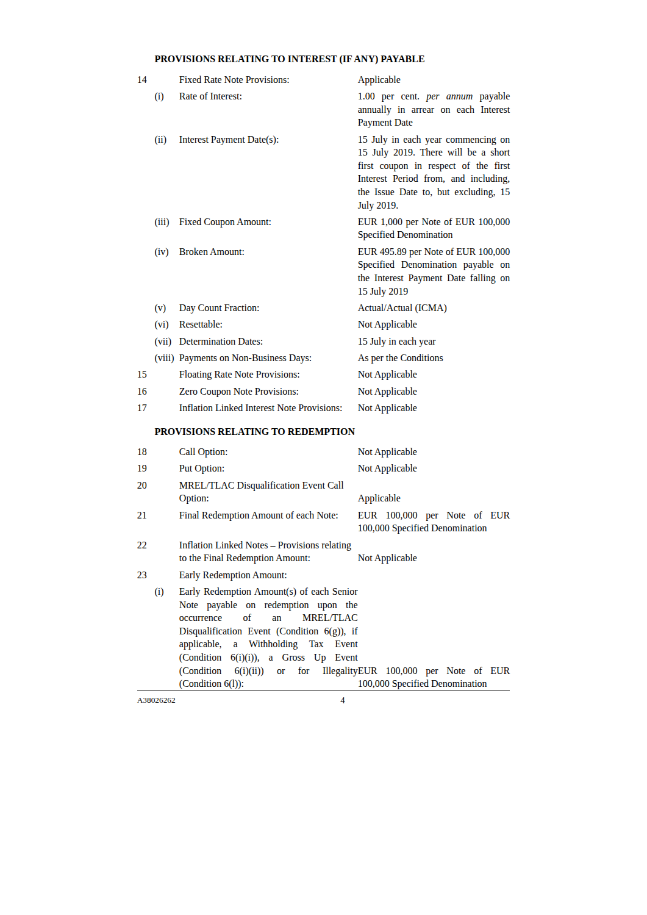Provisions relating to interest (if any) payable
| 14 | | Fixed Rate Note Provisions: | Applicable |
| | (i) | Rate of Interest: | 1.00 per cent. per annum payable annually in arrear on each Interest Payment Date |
| | (ii) | Interest Payment Date(s): | 15 July in each year commencing on 15 July 2019. There will be a short first coupon in respect of the first Interest Period from, and including, the Issue Date to, but excluding, 15 July 2019. |
| | (iii) | Fixed Coupon Amount: | EUR 1,000 per Note of EUR 100,000 Specified Denomination |
| | (iv) | Broken Amount: | EUR 495.89 per Note of EUR 100,000 Specified Denomination payable on the Interest Payment Date falling on 15 July 2019 |
| | (v) | Day Count Fraction: | Actual/Actual (ICMA) |
| | (vi) | Resettable: | Not Applicable |
| | (vii) | Determination Dates: | 15 July in each year |
| | (viii) | Payments on Non-Business Days: | As per the Conditions |
| 15 | | Floating Rate Note Provisions: | Not Applicable |
| 16 | | Zero Coupon Note Provisions: | Not Applicable |
| 17 | | Inflation Linked Interest Note Provisions: | Not Applicable |
Provisions relating to redemption
| 18 | | Call Option: | Not Applicable |
| 19 | | Put Option: | Not Applicable |
| 20 | | MREL/TLAC Disqualification Event Call Option: | Applicable |
| 21 | | Final Redemption Amount of each Note: | EUR 100,000 per Note of EUR 100,000 Specified Denomination |
| 22 | | Inflation Linked Notes – Provisions relating to the Final Redemption Amount: | Not Applicable |
| 23 | | Early Redemption Amount: | |
| | (i) | Early Redemption Amount(s) of each Senior Note payable on redemption upon the occurrence of an MREL/TLAC Disqualification Event (Condition 6(g)), if applicable, a Withholding Tax Event (Condition 6(i)(i)), a Gross Up Event (Condition 6(i)(ii)) or for Illegality (Condition 6(l)): | EUR 100,000 per Note of EUR 100,000 Specified Denomination |
A38026262
4